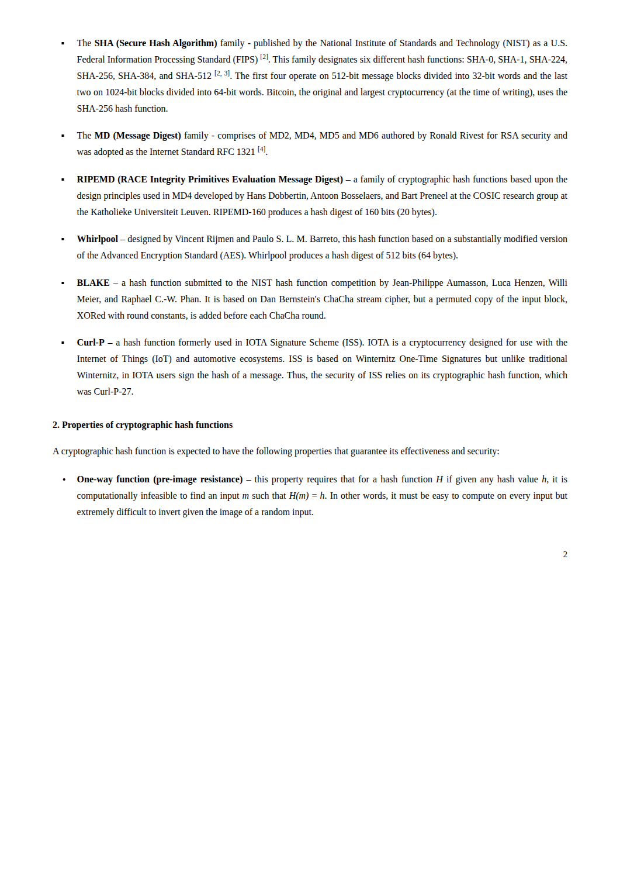The SHA (Secure Hash Algorithm) family - published by the National Institute of Standards and Technology (NIST) as a U.S. Federal Information Processing Standard (FIPS) [2]. This family designates six different hash functions: SHA-0, SHA-1, SHA-224, SHA-256, SHA-384, and SHA-512 [2, 3]. The first four operate on 512-bit message blocks divided into 32-bit words and the last two on 1024-bit blocks divided into 64-bit words. Bitcoin, the original and largest cryptocurrency (at the time of writing), uses the SHA-256 hash function.
The MD (Message Digest) family - comprises of MD2, MD4, MD5 and MD6 authored by Ronald Rivest for RSA security and was adopted as the Internet Standard RFC 1321 [4].
RIPEMD (RACE Integrity Primitives Evaluation Message Digest) – a family of cryptographic hash functions based upon the design principles used in MD4 developed by Hans Dobbertin, Antoon Bosselaers, and Bart Preneel at the COSIC research group at the Katholieke Universiteit Leuven. RIPEMD-160 produces a hash digest of 160 bits (20 bytes).
Whirlpool – designed by Vincent Rijmen and Paulo S. L. M. Barreto, this hash function based on a substantially modified version of the Advanced Encryption Standard (AES). Whirlpool produces a hash digest of 512 bits (64 bytes).
BLAKE – a hash function submitted to the NIST hash function competition by Jean-Philippe Aumasson, Luca Henzen, Willi Meier, and Raphael C.-W. Phan. It is based on Dan Bernstein's ChaCha stream cipher, but a permuted copy of the input block, XORed with round constants, is added before each ChaCha round.
Curl-P – a hash function formerly used in IOTA Signature Scheme (ISS). IOTA is a cryptocurrency designed for use with the Internet of Things (IoT) and automotive ecosystems. ISS is based on Winternitz One-Time Signatures but unlike traditional Winternitz, in IOTA users sign the hash of a message. Thus, the security of ISS relies on its cryptographic hash function, which was Curl-P-27.
2. Properties of cryptographic hash functions
A cryptographic hash function is expected to have the following properties that guarantee its effectiveness and security:
One-way function (pre-image resistance) – this property requires that for a hash function H if given any hash value h, it is computationally infeasible to find an input m such that H(m) = h. In other words, it must be easy to compute on every input but extremely difficult to invert given the image of a random input.
2